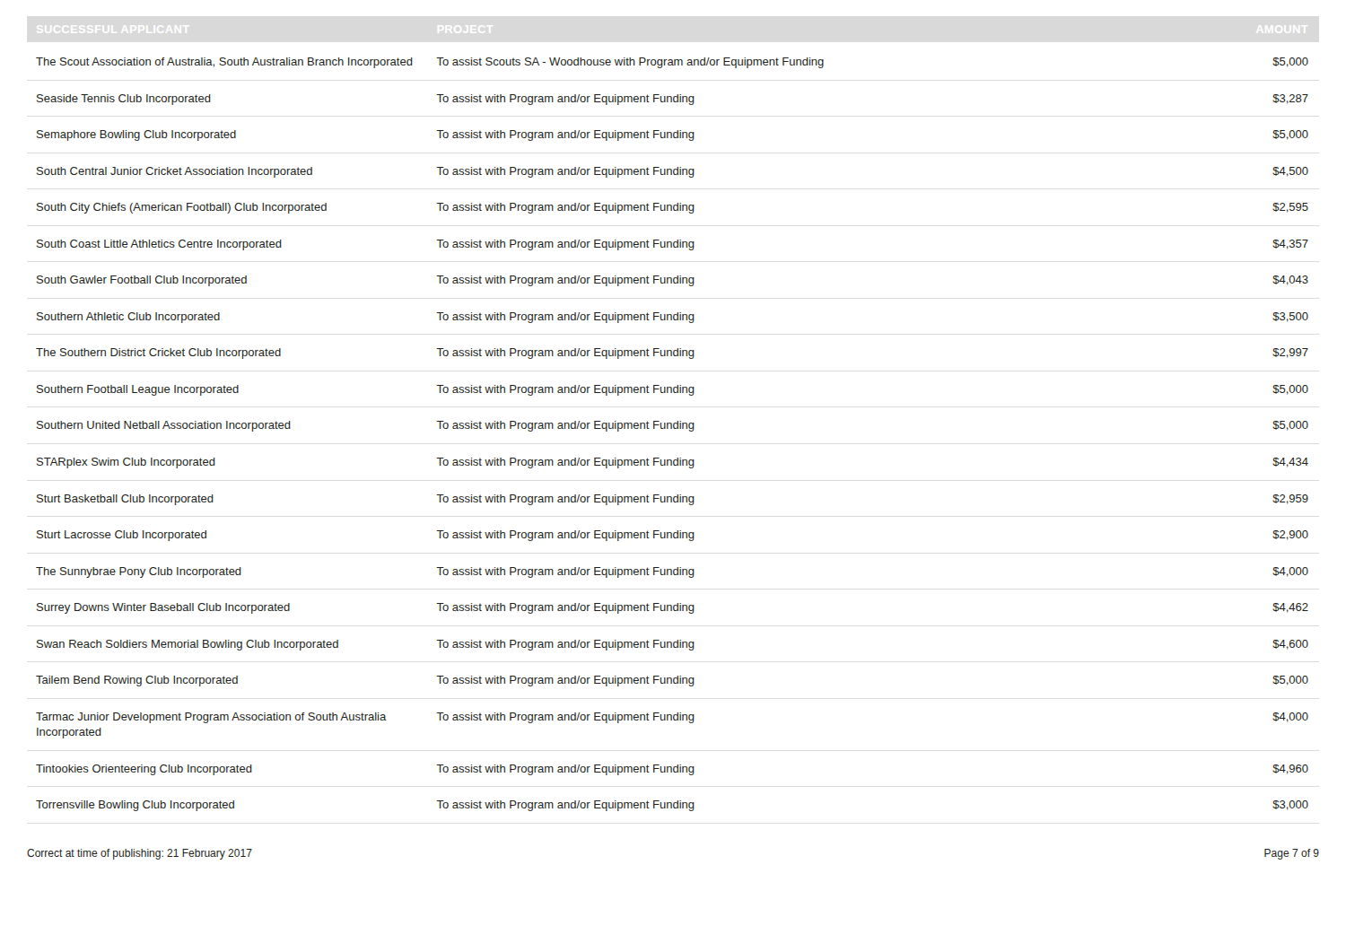| SUCCESSFUL APPLICANT | PROJECT | AMOUNT |
| --- | --- | --- |
| The Scout Association of Australia, South Australian Branch Incorporated | To assist Scouts SA - Woodhouse with Program and/or Equipment Funding | $5,000 |
| Seaside Tennis Club Incorporated | To assist with Program and/or Equipment Funding | $3,287 |
| Semaphore Bowling Club Incorporated | To assist with Program and/or Equipment Funding | $5,000 |
| South Central Junior Cricket Association Incorporated | To assist with Program and/or Equipment Funding | $4,500 |
| South City Chiefs (American Football) Club Incorporated | To assist with Program and/or Equipment Funding | $2,595 |
| South Coast Little Athletics Centre Incorporated | To assist with Program and/or Equipment Funding | $4,357 |
| South Gawler Football Club Incorporated | To assist with Program and/or Equipment Funding | $4,043 |
| Southern Athletic Club Incorporated | To assist with Program and/or Equipment Funding | $3,500 |
| The Southern District Cricket Club Incorporated | To assist with Program and/or Equipment Funding | $2,997 |
| Southern Football League Incorporated | To assist with Program and/or Equipment Funding | $5,000 |
| Southern United Netball Association Incorporated | To assist with Program and/or Equipment Funding | $5,000 |
| STARplex Swim Club Incorporated | To assist with Program and/or Equipment Funding | $4,434 |
| Sturt Basketball Club Incorporated | To assist with Program and/or Equipment Funding | $2,959 |
| Sturt Lacrosse Club Incorporated | To assist with Program and/or Equipment Funding | $2,900 |
| The Sunnybrae Pony Club Incorporated | To assist with Program and/or Equipment Funding | $4,000 |
| Surrey Downs Winter Baseball Club Incorporated | To assist with Program and/or Equipment Funding | $4,462 |
| Swan Reach Soldiers Memorial Bowling Club Incorporated | To assist with Program and/or Equipment Funding | $4,600 |
| Tailem Bend Rowing Club Incorporated | To assist with Program and/or Equipment Funding | $5,000 |
| Tarmac Junior Development Program Association of South Australia Incorporated | To assist with Program and/or Equipment Funding | $4,000 |
| Tintookies Orienteering Club Incorporated | To assist with Program and/or Equipment Funding | $4,960 |
| Torrensville Bowling Club Incorporated | To assist with Program and/or Equipment Funding | $3,000 |
Correct at time of publishing: 21 February 2017
Page 7 of 9